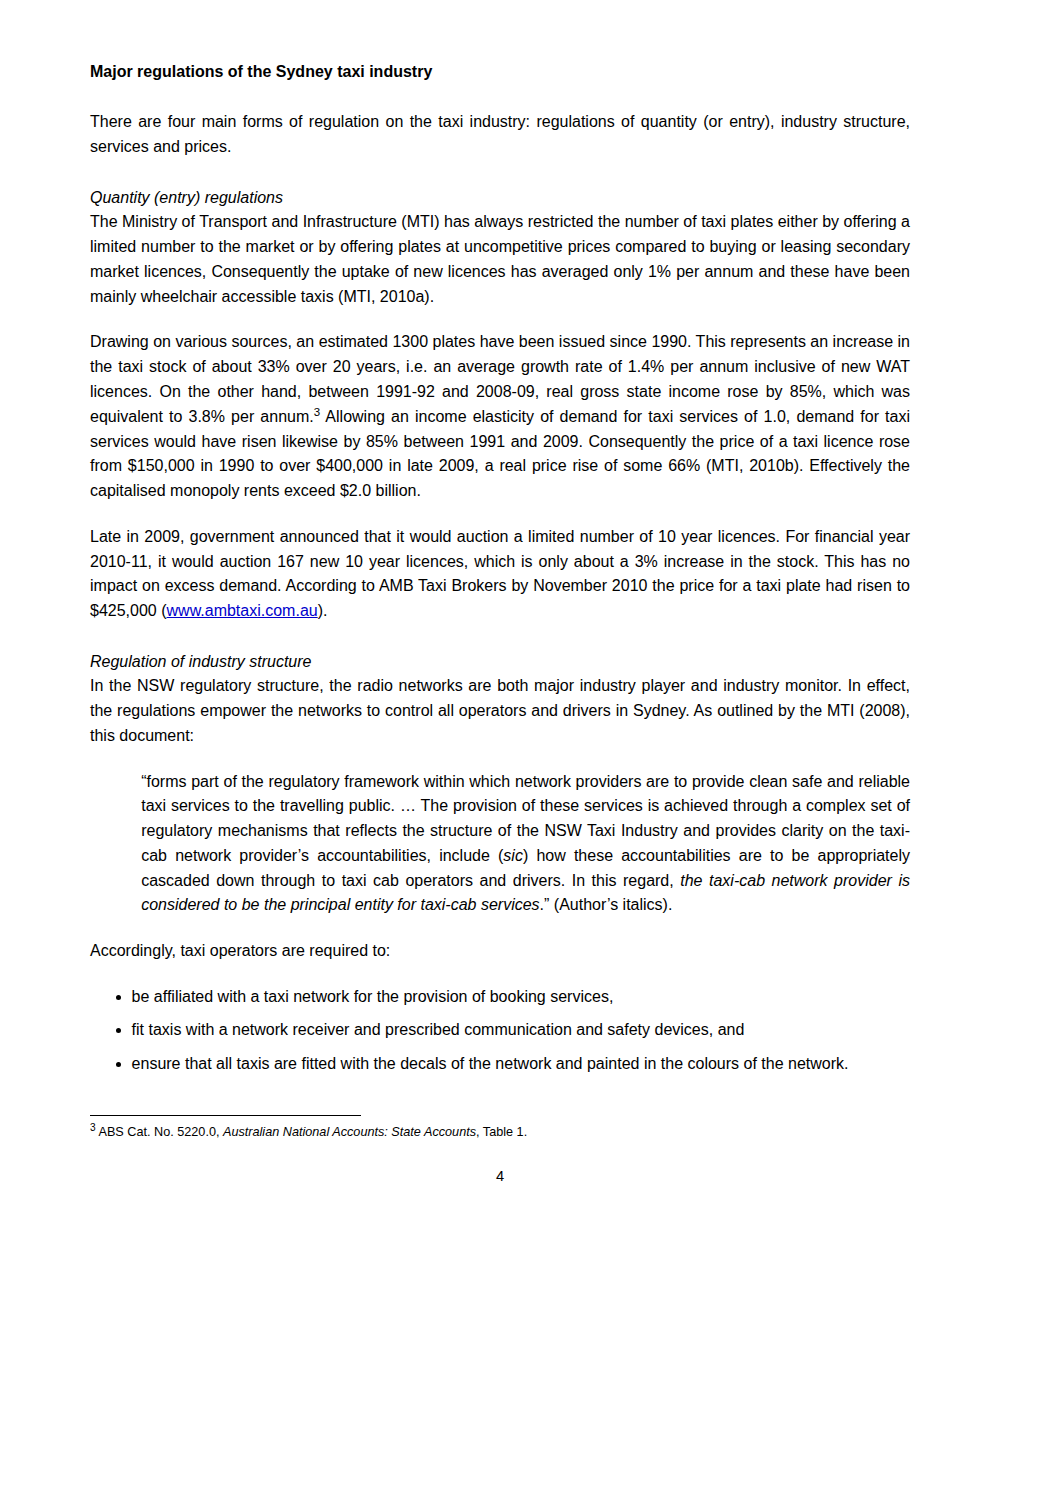Major regulations of the Sydney taxi industry
There are four main forms of regulation on the taxi industry: regulations of quantity (or entry), industry structure, services and prices.
Quantity (entry) regulations
The Ministry of Transport and Infrastructure (MTI) has always restricted the number of taxi plates either by offering a limited number to the market or by offering plates at uncompetitive prices compared to buying or leasing secondary market licences, Consequently the uptake of new licences has averaged only 1% per annum and these have been mainly wheelchair accessible taxis (MTI, 2010a).
Drawing on various sources, an estimated 1300 plates have been issued since 1990. This represents an increase in the taxi stock of about 33% over 20 years, i.e. an average growth rate of 1.4% per annum inclusive of new WAT licences. On the other hand, between 1991-92 and 2008-09, real gross state income rose by 85%, which was equivalent to 3.8% per annum.3 Allowing an income elasticity of demand for taxi services of 1.0, demand for taxi services would have risen likewise by 85% between 1991 and 2009. Consequently the price of a taxi licence rose from $150,000 in 1990 to over $400,000 in late 2009, a real price rise of some 66% (MTI, 2010b). Effectively the capitalised monopoly rents exceed $2.0 billion.
Late in 2009, government announced that it would auction a limited number of 10 year licences. For financial year 2010-11, it would auction 167 new 10 year licences, which is only about a 3% increase in the stock. This has no impact on excess demand. According to AMB Taxi Brokers by November 2010 the price for a taxi plate had risen to $425,000 (www.ambtaxi.com.au).
Regulation of industry structure
In the NSW regulatory structure, the radio networks are both major industry player and industry monitor. In effect, the regulations empower the networks to control all operators and drivers in Sydney. As outlined by the MTI (2008), this document:
“forms part of the regulatory framework within which network providers are to provide clean safe and reliable taxi services to the travelling public. … The provision of these services is achieved through a complex set of regulatory mechanisms that reflects the structure of the NSW Taxi Industry and provides clarity on the taxi-cab network provider’s accountabilities, include (sic) how these accountabilities are to be appropriately cascaded down through to taxi cab operators and drivers. In this regard, the taxi-cab network provider is considered to be the principal entity for taxi-cab services.” (Author’s italics).
Accordingly, taxi operators are required to:
be affiliated with a taxi network for the provision of booking services,
fit taxis with a network receiver and prescribed communication and safety devices, and
ensure that all taxis are fitted with the decals of the network and painted in the colours of the network.
3 ABS Cat. No. 5220.0, Australian National Accounts: State Accounts, Table 1.
4